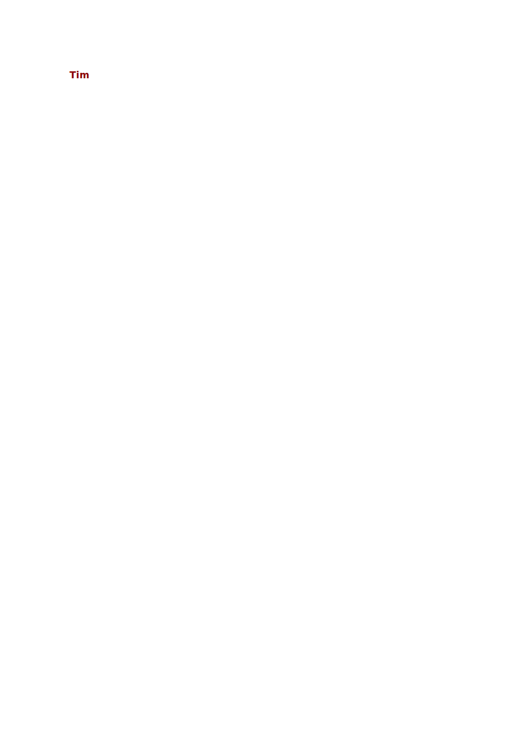Tim